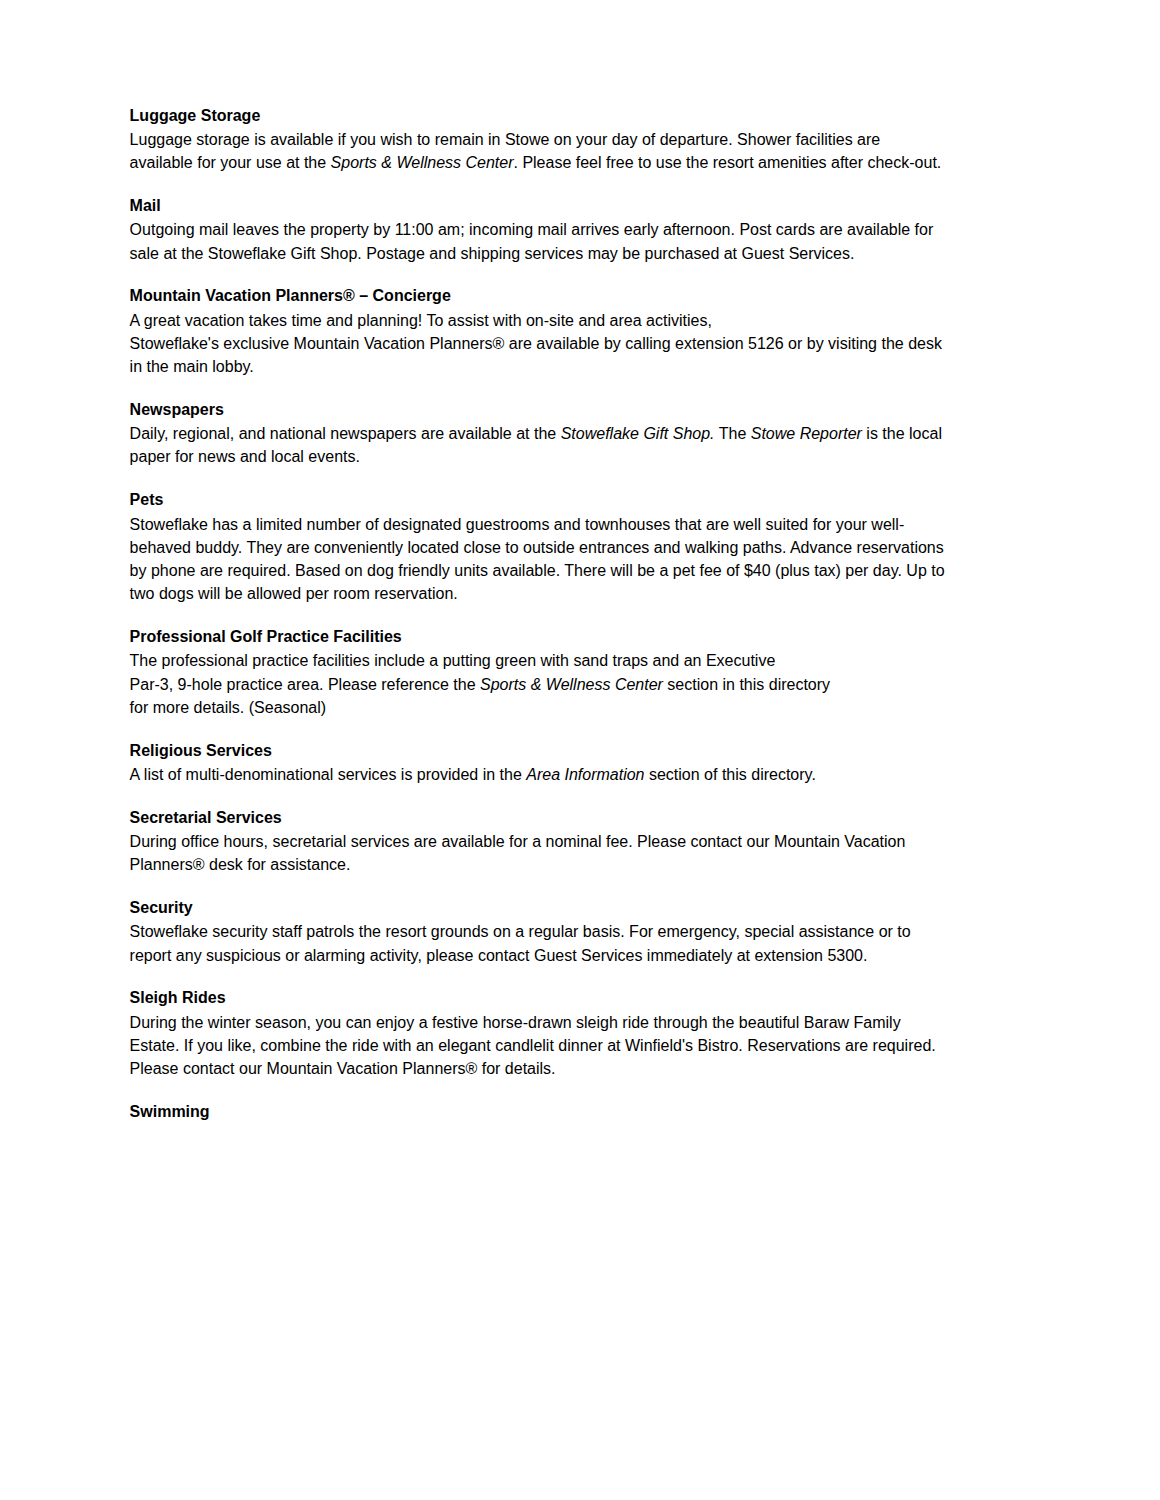Luggage Storage
Luggage storage is available if you wish to remain in Stowe on your day of departure. Shower facilities are available for your use at the Sports & Wellness Center. Please feel free to use the resort amenities after check-out.
Mail
Outgoing mail leaves the property by 11:00 am; incoming mail arrives early afternoon. Post cards are available for sale at the Stoweflake Gift Shop. Postage and shipping services may be purchased at Guest Services.
Mountain Vacation Planners® – Concierge
A great vacation takes time and planning! To assist with on-site and area activities,
Stoweflake's exclusive Mountain Vacation Planners® are available by calling extension 5126 or by visiting the desk in the main lobby.
Newspapers
Daily, regional, and national newspapers are available at the Stoweflake Gift Shop. The Stowe Reporter is the local paper for news and local events.
Pets
Stoweflake has a limited number of designated guestrooms and townhouses that are well suited for your well-behaved buddy. They are conveniently located close to outside entrances and walking paths. Advance reservations by phone are required. Based on dog friendly units available. There will be a pet fee of $40 (plus tax) per day. Up to two dogs will be allowed per room reservation.
Professional Golf Practice Facilities
The professional practice facilities include a putting green with sand traps and an Executive
Par-3, 9-hole practice area. Please reference the Sports & Wellness Center section in this directory
for more details. (Seasonal)
Religious Services
A list of multi-denominational services is provided in the Area Information section of this directory.
Secretarial Services
During office hours, secretarial services are available for a nominal fee. Please contact our Mountain Vacation Planners® desk for assistance.
Security
Stoweflake security staff patrols the resort grounds on a regular basis. For emergency, special assistance or to report any suspicious or alarming activity, please contact Guest Services immediately at extension 5300.
Sleigh Rides
During the winter season, you can enjoy a festive horse-drawn sleigh ride through the beautiful Baraw Family Estate. If you like, combine the ride with an elegant candlelit dinner at Winfield's Bistro. Reservations are required. Please contact our Mountain Vacation Planners® for details.
Swimming